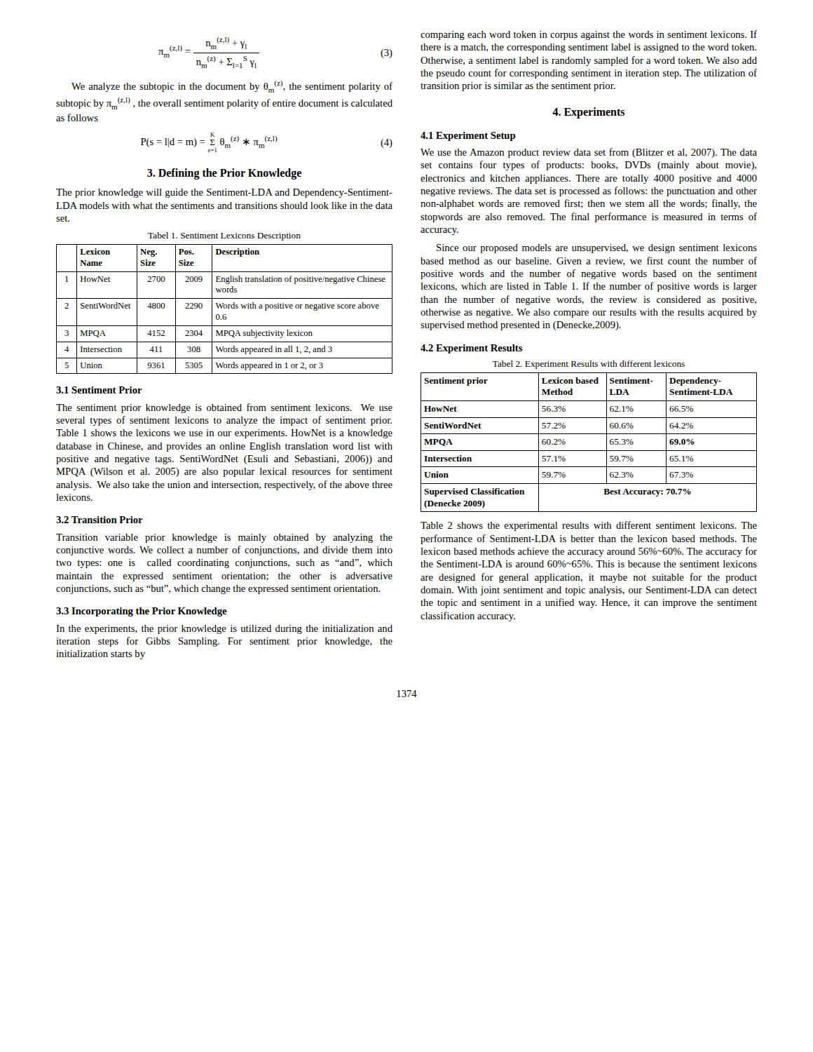πm(z,l) = nm(z,l) + γl nm(z) + Σl=1 S γl
(3)
We analyze the subtopic in the document by θm(z), the sentiment polarity of subtopic by πm(z,l) , the overall sentiment polarity of entire document is calculated as follows
P(s = l|d = m) = K Σ z=1 θm(z) ∗ πm(z,l)
(4)
3. Defining the Prior Knowledge
The prior knowledge will guide the Sentiment-LDA and Dependency-Sentiment-LDA models with what the sentiments and transitions should look like in the data set.
Tabel 1. Sentiment Lexicons Description
| | Lexicon Name | Neg. Size | Pos. Size | Description |
| --- | --- | --- | --- | --- |
| 1 | HowNet | 2700 | 2009 | English translation of positive/negative Chinese words |
| 2 | SentiWordNet | 4800 | 2290 | Words with a positive or negative score above 0.6 |
| 3 | MPQA | 4152 | 2304 | MPQA subjectivity lexicon |
| 4 | Intersection | 411 | 308 | Words appeared in all 1, 2, and 3 |
| 5 | Union | 9361 | 5305 | Words appeared in 1 or 2, or 3 |
3.1 Sentiment Prior
The sentiment prior knowledge is obtained from sentiment lexicons. We use several types of sentiment lexicons to analyze the impact of sentiment prior. Table 1 shows the lexicons we use in our experiments. HowNet is a knowledge database in Chinese, and provides an online English translation word list with positive and negative tags. SentiWordNet (Esuli and Sebastiani, 2006)) and MPQA (Wilson et al. 2005) are also popular lexical resources for sentiment analysis. We also take the union and intersection, respectively, of the above three lexicons.
3.2 Transition Prior
Transition variable prior knowledge is mainly obtained by analyzing the conjunctive words. We collect a number of conjunctions, and divide them into two types: one is called coordinating conjunctions, such as “and”, which maintain the expressed sentiment orientation; the other is adversative conjunctions, such as “but”, which change the expressed sentiment orientation.
3.3 Incorporating the Prior Knowledge
In the experiments, the prior knowledge is utilized during the initialization and iteration steps for Gibbs Sampling. For sentiment prior knowledge, the initialization starts by
comparing each word token in corpus against the words in sentiment lexicons. If there is a match, the corresponding sentiment label is assigned to the word token. Otherwise, a sentiment label is randomly sampled for a word token. We also add the pseudo count for corresponding sentiment in iteration step. The utilization of transition prior is similar as the sentiment prior.
4. Experiments
4.1 Experiment Setup
We use the Amazon product review data set from (Blitzer et al, 2007). The data set contains four types of products: books, DVDs (mainly about movie), electronics and kitchen appliances. There are totally 4000 positive and 4000 negative reviews. The data set is processed as follows: the punctuation and other non-alphabet words are removed first; then we stem all the words; finally, the stopwords are also removed. The final performance is measured in terms of accuracy.
Since our proposed models are unsupervised, we design sentiment lexicons based method as our baseline. Given a review, we first count the number of positive words and the number of negative words based on the sentiment lexicons, which are listed in Table 1. If the number of positive words is larger than the number of negative words, the review is considered as positive, otherwise as negative. We also compare our results with the results acquired by supervised method presented in (Denecke,2009).
4.2 Experiment Results
Tabel 2. Experiment Results with different lexicons
| Sentiment prior | Lexicon based Method | Sentiment-LDA | Dependency-Sentiment-LDA |
| --- | --- | --- | --- |
| HowNet | 56.3% | 62.1% | 66.5% |
| SentiWordNet | 57.2% | 60.6% | 64.2% |
| MPQA | 60.2% | 65.3% | 69.0% |
| Intersection | 57.1% | 59.7% | 65.1% |
| Union | 59.7% | 62.3% | 67.3% |
| Supervised Classification (Denecke 2009) | Best Accuracy: 70.7% |
Table 2 shows the experimental results with different sentiment lexicons. The performance of Sentiment-LDA is better than the lexicon based methods. The lexicon based methods achieve the accuracy around 56%~60%. The accuracy for the Sentiment-LDA is around 60%~65%. This is because the sentiment lexicons are designed for general application, it maybe not suitable for the product domain. With joint sentiment and topic analysis, our Sentiment-LDA can detect the topic and sentiment in a unified way. Hence, it can improve the sentiment classification accuracy.
1374